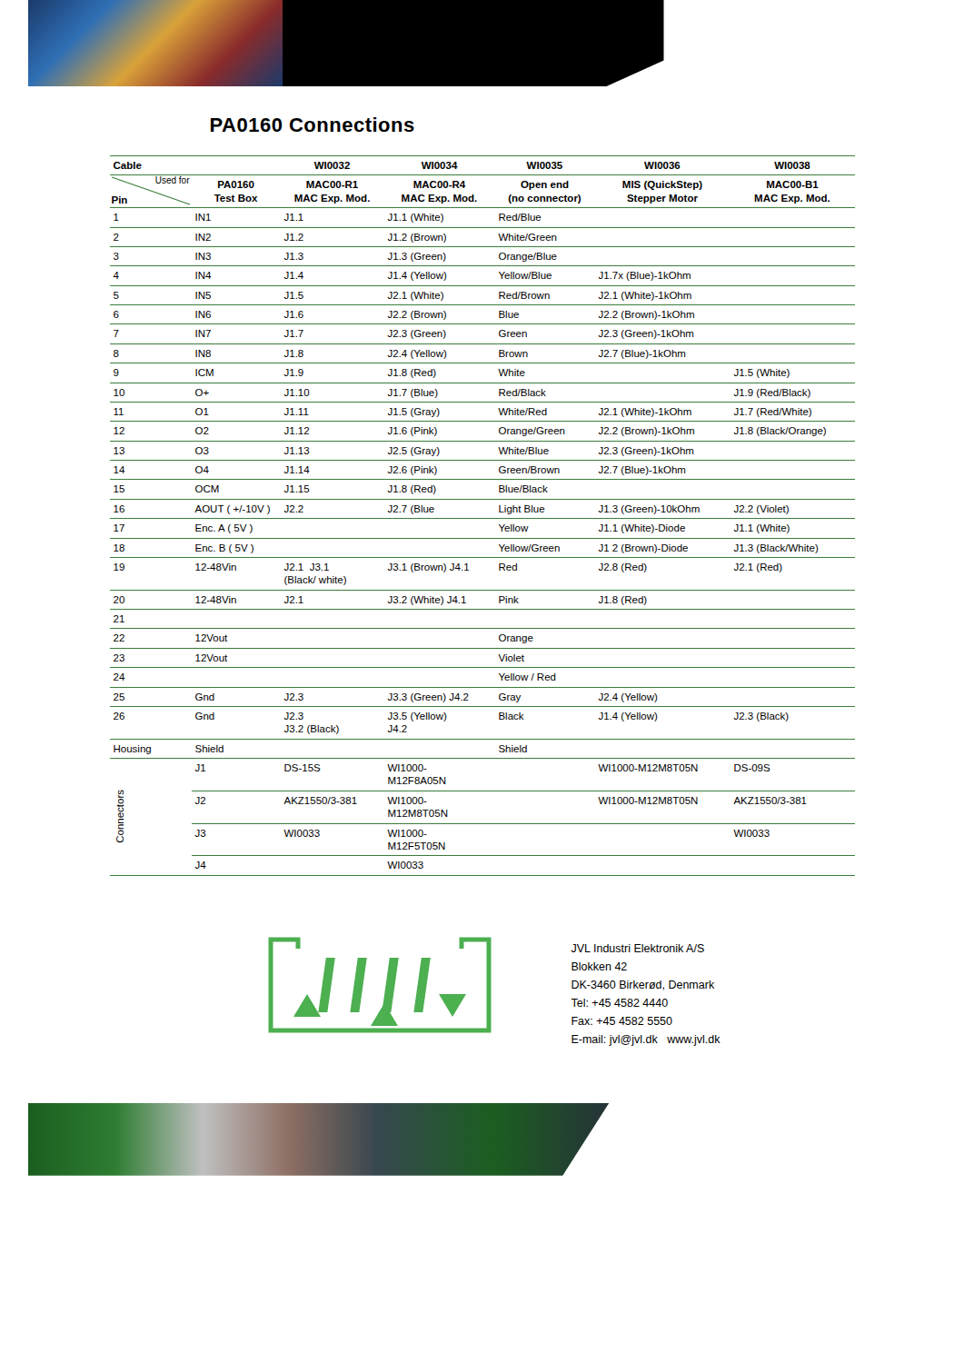PA0160 Connections
| Cable | | WI0032 | WI0034 | WI0035 | WI0036 | WI0038 |
| --- | --- | --- | --- | --- | --- | --- |
| Used for Pin | PA0160 Test Box | MAC00-R1 MAC Exp. Mod. | MAC00-R4 MAC Exp. Mod. | Open end (no connector) | MIS (QuickStep) Stepper Motor | MAC00-B1 MAC Exp. Mod. |
| 1 | IN1 | J1.1 | J1.1 (White) | Red/Blue | | |
| 2 | IN2 | J1.2 | J1.2 (Brown) | White/Green | | |
| 3 | IN3 | J1.3 | J1.3 (Green) | Orange/Blue | | |
| 4 | IN4 | J1.4 | J1.4 (Yellow) | Yellow/Blue | J1.7x (Blue)-1kOhm | |
| 5 | IN5 | J1.5 | J2.1 (White) | Red/Brown | J2.1 (White)-1kOhm | |
| 6 | IN6 | J1.6 | J2.2 (Brown) | Blue | J2.2 (Brown)-1kOhm | |
| 7 | IN7 | J1.7 | J2.3 (Green) | Green | J2.3 (Green)-1kOhm | |
| 8 | IN8 | J1.8 | J2.4 (Yellow) | Brown | J2.7 (Blue)-1kOhm | |
| 9 | ICM | J1.9 | J1.8 (Red) | White | | J1.5 (White) |
| 10 | O+ | J1.10 | J1.7 (Blue) | Red/Black | | J1.9 (Red/Black) |
| 11 | O1 | J1.11 | J1.5 (Gray) | White/Red | J2.1 (White)-1kOhm | J1.7 (Red/White) |
| 12 | O2 | J1.12 | J1.6 (Pink) | Orange/Green | J2.2 (Brown)-1kOhm | J1.8 (Black/Orange) |
| 13 | O3 | J1.13 | J2.5 (Gray) | White/Blue | J2.3 (Green)-1kOhm | |
| 14 | O4 | J1.14 | J2.6 (Pink) | Green/Brown | J2.7 (Blue)-1kOhm | |
| 15 | OCM | J1.15 | J1.8 (Red) | Blue/Black | | |
| 16 | AOUT ( +/-10V ) | J2.2 | J2.7 (Blue | Light Blue | J1.3 (Green)-10kOhm | J2.2 (Violet) |
| 17 | Enc. A ( 5V ) | | | Yellow | J1.1 (White)-Diode | J1.1 (White) |
| 18 | Enc. B ( 5V ) | | | Yellow/Green | J1 2 (Brown)-Diode | J1.3 (Black/White) |
| 19 | 12-48Vin | J2.1 J3.1 (Black/ white) | J3.1 (Brown) J4.1 | Red | J2.8 (Red) | J2.1 (Red) |
| 20 | 12-48Vin | J2.1 | J3.2 (White) J4.1 | Pink | J1.8 (Red) | |
| 21 | | | | | | |
| 22 | 12Vout | | | Orange | | |
| 23 | 12Vout | | | Violet | | |
| 24 | | | | Yellow / Red | | |
| 25 | Gnd | J2.3 | J3.3 (Green) J4.2 | Gray | J2.4 (Yellow) | |
| 26 | Gnd | J2.3 J3.2 (Black) | J3.5 (Yellow) J4.2 | Black | J1.4 (Yellow) | J2.3 (Black) |
| Housing | Shield | | | Shield | | |
| Connectors | J1 | DS-15S | WI1000- M12F8A05N | | WI1000-M12M8T05N | DS-09S |
| J2 | AKZ1550/3-381 | WI1000- M12M8T05N | | WI1000-M12M8T05N | AKZ1550/3-381 |
| J3 | WI0033 | WI1000- M12F5T05N | | | WI0033 |
| J4 | | WI0033 | | | |
JVL Industri Elektronik A/S
Blokken 42
DK-3460 Birkerød, Denmark
Tel: +45 4582 4440
Fax: +45 4582 5550
E-mail: jvl@jvl.dk www.jvl.dk